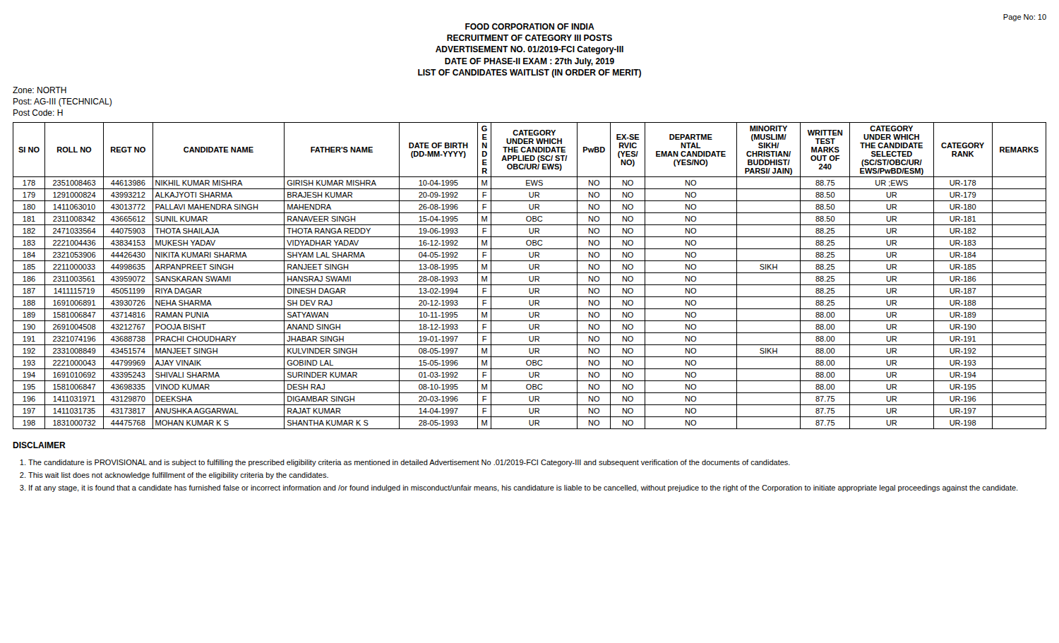Page No: 10
FOOD CORPORATION OF INDIA
RECRUITMENT OF CATEGORY III POSTS
ADVERTISEMENT NO. 01/2019-FCI Category-III
DATE OF PHASE-II EXAM : 27th July, 2019
LIST OF CANDIDATES WAITLIST (IN ORDER OF MERIT)
Zone: NORTH
Post: AG-III (TECHNICAL)
Post Code: H
| SI NO | ROLL NO | REGT NO | CANDIDATE NAME | FATHER'S NAME | DATE OF BIRTH (DD-MM-YYYY) | G E N D E R | CATEGORY UNDER WHICH THE CANDIDATE APPLIED (SC/ ST/ OBC/UR/ EWS) | PwBD | EX-SE RVIC (YES/ NO) | DEPARTME NTAL EMAN CANDIDATE (YES/NO) | MINORITY (MUSLIM/ SIKH/ CHRISTIAN/ BUDDHIST/ PARSI/ JAIN) | WRITTEN TEST MARKS OUT OF 240 | CATEGORY UNDER WHICH THE CANDIDATE SELECTED (SC/ST/OBC/UR/ EWS/PwBD/ESM) | CATEGORY RANK | REMARKS |
| --- | --- | --- | --- | --- | --- | --- | --- | --- | --- | --- | --- | --- | --- | --- | --- |
| 178 | 2351008463 | 44613986 | NIKHIL KUMAR MISHRA | GIRISH KUMAR MISHRA | 10-04-1995 | M | EWS | NO | NO | NO | | 88.75 | UR ;EWS | UR-178 | |
| 179 | 1291000824 | 43993212 | ALKAJYOTI SHARMA | BRAJESH KUMAR | 20-09-1992 | F | UR | NO | NO | NO | | 88.50 | UR | UR-179 | |
| 180 | 1411063010 | 43013772 | PALLAVI MAHENDRA SINGH | MAHENDRA | 26-08-1996 | F | UR | NO | NO | NO | | 88.50 | UR | UR-180 | |
| 181 | 2311008342 | 43665612 | SUNIL KUMAR | RANAVEER SINGH | 15-04-1995 | M | OBC | NO | NO | NO | | 88.50 | UR | UR-181 | |
| 182 | 2471033564 | 44075903 | THOTA SHAILAJA | THOTA RANGA REDDY | 19-06-1993 | F | UR | NO | NO | NO | | 88.25 | UR | UR-182 | |
| 183 | 2221004436 | 43834153 | MUKESH YADAV | VIDYADHAR YADAV | 16-12-1992 | M | OBC | NO | NO | NO | | 88.25 | UR | UR-183 | |
| 184 | 2321053906 | 44426430 | NIKITA KUMARI SHARMA | SHYAM LAL SHARMA | 04-05-1992 | F | UR | NO | NO | NO | | 88.25 | UR | UR-184 | |
| 185 | 2211000033 | 44998635 | ARPANPREET SINGH | RANJEET SINGH | 13-08-1995 | M | UR | NO | NO | NO | SIKH | 88.25 | UR | UR-185 | |
| 186 | 2311003561 | 43959072 | SANSKARAN SWAMI | HANSRAJ SWAMI | 28-08-1993 | M | UR | NO | NO | NO | | 88.25 | UR | UR-186 | |
| 187 | 1411115719 | 45051199 | RIYA DAGAR | DINESH DAGAR | 13-02-1994 | F | UR | NO | NO | NO | | 88.25 | UR | UR-187 | |
| 188 | 1691006891 | 43930726 | NEHA SHARMA | SH DEV RAJ | 20-12-1993 | F | UR | NO | NO | NO | | 88.25 | UR | UR-188 | |
| 189 | 1581006847 | 43714816 | RAMAN PUNIA | SATYAWAN | 10-11-1995 | M | UR | NO | NO | NO | | 88.00 | UR | UR-189 | |
| 190 | 2691004508 | 43212767 | POOJA BISHT | ANAND SINGH | 18-12-1993 | F | UR | NO | NO | NO | | 88.00 | UR | UR-190 | |
| 191 | 2321074196 | 43688738 | PRACHI CHOUDHARY | JHABAR SINGH | 19-01-1997 | F | UR | NO | NO | NO | | 88.00 | UR | UR-191 | |
| 192 | 2331008849 | 43451574 | MANJEET SINGH | KULVINDER SINGH | 08-05-1997 | M | UR | NO | NO | NO | SIKH | 88.00 | UR | UR-192 | |
| 193 | 2221000043 | 44799969 | AJAY VINAIK | GOBIND LAL | 15-05-1996 | M | OBC | NO | NO | NO | | 88.00 | UR | UR-193 | |
| 194 | 1691010692 | 43395243 | SHIVALI SHARMA | SURINDER KUMAR | 01-03-1992 | F | UR | NO | NO | NO | | 88.00 | UR | UR-194 | |
| 195 | 1581006847 | 43698335 | VINOD KUMAR | DESH RAJ | 08-10-1995 | M | OBC | NO | NO | NO | | 88.00 | UR | UR-195 | |
| 196 | 1411031971 | 43129870 | DEEKSHA | DIGAMBAR SINGH | 20-03-1996 | F | UR | NO | NO | NO | | 87.75 | UR | UR-196 | |
| 197 | 1411031735 | 43173817 | ANUSHKA AGGARWAL | RAJAT KUMAR | 14-04-1997 | F | UR | NO | NO | NO | | 87.75 | UR | UR-197 | |
| 198 | 1831000732 | 44475768 | MOHAN KUMAR K S | SHANTHA KUMAR K S | 28-05-1993 | M | UR | NO | NO | NO | | 87.75 | UR | UR-198 | |
DISCLAIMER
The candidature is PROVISIONAL and is subject to fulfilling the prescribed eligibility criteria as mentioned in detailed Advertisement No .01/2019-FCI Category-III and subsequent verification of the documents of candidates.
This wait list does not acknowledge fulfillment of the eligibility criteria by the candidates.
If at any stage, it is found that a candidate has furnished false or incorrect information and /or found indulged in misconduct/unfair means, his candidature is liable to be cancelled, without prejudice to the right of the Corporation to initiate appropriate legal proceedings against the candidate.